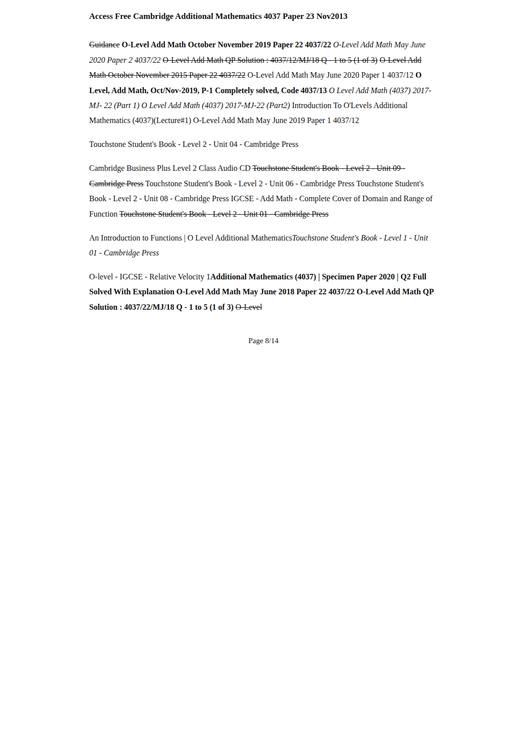Access Free Cambridge Additional Mathematics 4037 Paper 23 Nov2013
Guidance O-Level Add Math October November 2019 Paper 22 4037/22 O-Level Add Math May June 2020 Paper 2 4037/22 O-Level Add Math QP Solution : 4037/12/MJ/18 Q - 1 to 5 (1 of 3) O-Level Add Math October November 2015 Paper 22 4037/22 O-Level Add Math May June 2020 Paper 1 4037/12 O Level, Add Math, Oct/Nov-2019, P-1 Completely solved, Code 4037/13 O Level Add Math (4037) 2017-MJ- 22 (Part 1) O Level Add Math (4037) 2017-MJ-22 (Part2) Introduction To O'Levels Additional Mathematics (4037)(Lecture#1) O-Level Add Math May June 2019 Paper 1 4037/12
Touchstone Student's Book - Level 2 - Unit 04 - Cambridge Press
Cambridge Business Plus Level 2 Class Audio CD Touchstone Student's Book - Level 2 - Unit 09 - Cambridge Press Touchstone Student's Book - Level 2 - Unit 06 - Cambridge Press Touchstone Student's Book - Level 2 - Unit 08 - Cambridge Press IGCSE - Add Math - Complete Cover of Domain and Range of Function Touchstone Student's Book - Level 2 - Unit 01 - Cambridge Press
An Introduction to Functions | O Level Additional MathematicsTouchstone Student's Book - Level 1 - Unit 01 - Cambridge Press
O-level - IGCSE - Relative Velocity 1Additional Mathematics (4037) | Specimen Paper 2020 | Q2 Full Solved With Explanation O-Level Add Math May June 2018 Paper 22 4037/22 O-Level Add Math QP Solution : 4037/22/MJ/18 Q - 1 to 5 (1 of 3) O-Level
Page 8/14